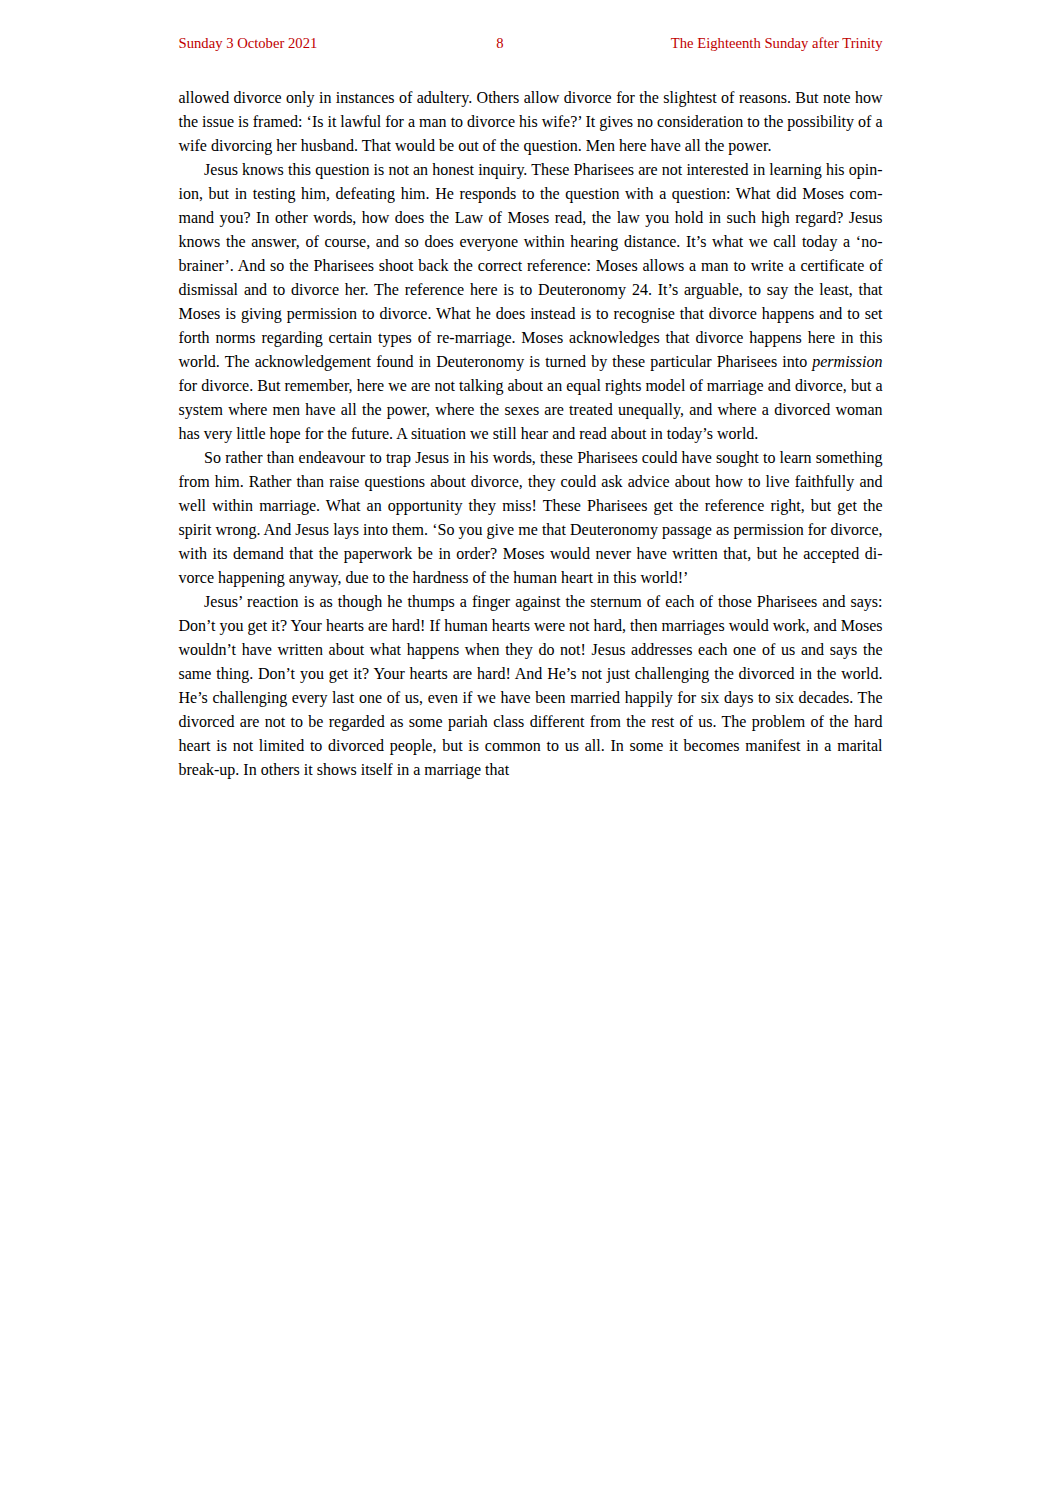Sunday 3 October 2021 8 The Eighteenth Sunday after Trinity
allowed divorce only in instances of adultery. Others allow divorce for the slightest of reasons. But note how the issue is framed: ‘Is it lawful for a man to divorce his wife?’ It gives no consideration to the possibility of a wife divorcing her husband. That would be out of the question. Men here have all the power.
Jesus knows this question is not an honest inquiry. These Pharisees are not interested in learning his opinion, but in testing him, defeating him. He responds to the question with a question: What did Moses command you? In other words, how does the Law of Moses read, the law you hold in such high regard? Jesus knows the answer, of course, and so does everyone within hearing distance. It’s what we call today a ‘no-brainer’. And so the Pharisees shoot back the correct reference: Moses allows a man to write a certificate of dismissal and to divorce her. The reference here is to Deuteronomy 24. It’s arguable, to say the least, that Moses is giving permission to divorce. What he does instead is to recognise that divorce happens and to set forth norms regarding certain types of re-marriage. Moses acknowledges that divorce happens here in this world. The acknowledgement found in Deuteronomy is turned by these particular Pharisees into permission for divorce. But remember, here we are not talking about an equal rights model of marriage and divorce, but a system where men have all the power, where the sexes are treated unequally, and where a divorced woman has very little hope for the future. A situation we still hear and read about in today’s world.
So rather than endeavour to trap Jesus in his words, these Pharisees could have sought to learn something from him. Rather than raise questions about divorce, they could ask advice about how to live faithfully and well within marriage. What an opportunity they miss! These Pharisees get the reference right, but get the spirit wrong. And Jesus lays into them. ‘So you give me that Deuteronomy passage as permission for divorce, with its demand that the paperwork be in order? Moses would never have written that, but he accepted divorce happening anyway, due to the hardness of the human heart in this world!’
Jesus’ reaction is as though he thumps a finger against the sternum of each of those Pharisees and says: Don’t you get it? Your hearts are hard! If human hearts were not hard, then marriages would work, and Moses wouldn’t have written about what happens when they do not! Jesus addresses each one of us and says the same thing. Don’t you get it? Your hearts are hard! And He’s not just challenging the divorced in the world. He’s challenging every last one of us, even if we have been married happily for six days to six decades. The divorced are not to be regarded as some pariah class different from the rest of us. The problem of the hard heart is not limited to divorced people, but is common to us all. In some it becomes manifest in a marital break-up. In others it shows itself in a marriage that